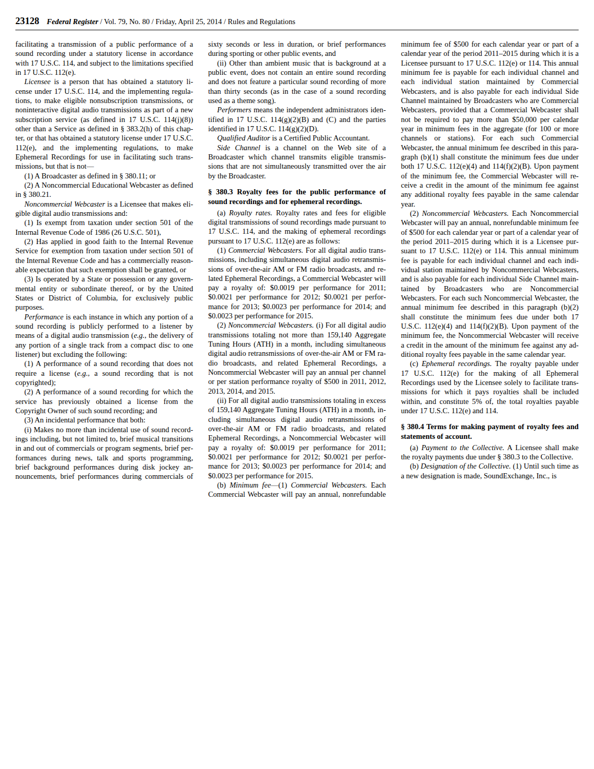23128 Federal Register / Vol. 79, No. 80 / Friday, April 25, 2014 / Rules and Regulations
facilitating a transmission of a public performance of a sound recording under a statutory license in accordance with 17 U.S.C. 114, and subject to the limitations specified in 17 U.S.C. 112(e).
Licensee is a person that has obtained a statutory license under 17 U.S.C. 114, and the implementing regulations, to make eligible nonsubscription transmissions, or noninteractive digital audio transmissions as part of a new subscription service (as defined in 17 U.S.C. 114(j)(8)) other than a Service as defined in § 383.2(h) of this chapter, or that has obtained a statutory license under 17 U.S.C. 112(e), and the implementing regulations, to make Ephemeral Recordings for use in facilitating such transmissions, but that is not—
(1) A Broadcaster as defined in § 380.11; or
(2) A Noncommercial Educational Webcaster as defined in § 380.21.
Noncommercial Webcaster is a Licensee that makes eligible digital audio transmissions and:
(1) Is exempt from taxation under section 501 of the Internal Revenue Code of 1986 (26 U.S.C. 501),
(2) Has applied in good faith to the Internal Revenue Service for exemption from taxation under section 501 of the Internal Revenue Code and has a commercially reasonable expectation that such exemption shall be granted, or
(3) Is operated by a State or possession or any governmental entity or subordinate thereof, or by the United States or District of Columbia, for exclusively public purposes.
Performance is each instance in which any portion of a sound recording is publicly performed to a listener by means of a digital audio transmission (e.g., the delivery of any portion of a single track from a compact disc to one listener) but excluding the following:
(1) A performance of a sound recording that does not require a license (e.g., a sound recording that is not copyrighted);
(2) A performance of a sound recording for which the service has previously obtained a license from the Copyright Owner of such sound recording; and
(3) An incidental performance that both:
(i) Makes no more than incidental use of sound recordings including, but not limited to, brief musical transitions in and out of commercials or program segments, brief performances during news, talk and sports programming, brief background performances during disk jockey announcements, brief performances during commercials of sixty seconds or less in duration, or brief performances during sporting or other public events, and
(ii) Other than ambient music that is background at a public event, does not contain an entire sound recording and does not feature a particular sound recording of more than thirty seconds (as in the case of a sound recording used as a theme song).
Performers means the independent administrators identified in 17 U.S.C. 114(g)(2)(B) and (C) and the parties identified in 17 U.S.C. 114(g)(2)(D).
Qualified Auditor is a Certified Public Accountant.
Side Channel is a channel on the Web site of a Broadcaster which channel transmits eligible transmissions that are not simultaneously transmitted over the air by the Broadcaster.
§ 380.3 Royalty fees for the public performance of sound recordings and for ephemeral recordings.
(a) Royalty rates. Royalty rates and fees for eligible digital transmissions of sound recordings made pursuant to 17 U.S.C. 114, and the making of ephemeral recordings pursuant to 17 U.S.C. 112(e) are as follows:
(1) Commercial Webcasters. For all digital audio transmissions, including simultaneous digital audio retransmissions of over-the-air AM or FM radio broadcasts, and related Ephemeral Recordings, a Commercial Webcaster will pay a royalty of: $0.0019 per performance for 2011; $0.0021 per performance for 2012; $0.0021 per performance for 2013; $0.0023 per performance for 2014; and $0.0023 per performance for 2015.
(2) Noncommercial Webcasters. (i) For all digital audio transmissions totaling not more than 159,140 Aggregate Tuning Hours (ATH) in a month, including simultaneous digital audio retransmissions of over-the-air AM or FM radio broadcasts, and related Ephemeral Recordings, a Noncommercial Webcaster will pay an annual per channel or per station performance royalty of $500 in 2011, 2012, 2013, 2014, and 2015.
(ii) For all digital audio transmissions totaling in excess of 159,140 Aggregate Tuning Hours (ATH) in a month, including simultaneous digital audio retransmissions of over-the-air AM or FM radio broadcasts, and related Ephemeral Recordings, a Noncommercial Webcaster will pay a royalty of: $0.0019 per performance for 2011; $0.0021 per performance for 2012; $0.0021 per performance for 2013; $0.0023 per performance for 2014; and $0.0023 per performance for 2015.
(b) Minimum fee—(1) Commercial Webcasters. Each Commercial Webcaster will pay an annual, nonrefundable minimum fee of $500 for each calendar year or part of a calendar year of the period 2011–2015 during which it is a Licensee pursuant to 17 U.S.C. 112(e) or 114. This annual minimum fee is payable for each individual channel and each individual station maintained by Commercial Webcasters, and is also payable for each individual Side Channel maintained by Broadcasters who are Commercial Webcasters, provided that a Commercial Webcaster shall not be required to pay more than $50,000 per calendar year in minimum fees in the aggregate (for 100 or more channels or stations). For each such Commercial Webcaster, the annual minimum fee described in this paragraph (b)(1) shall constitute the minimum fees due under both 17 U.S.C. 112(e)(4) and 114(f)(2)(B). Upon payment of the minimum fee, the Commercial Webcaster will receive a credit in the amount of the minimum fee against any additional royalty fees payable in the same calendar year.
(2) Noncommercial Webcasters. Each Noncommercial Webcaster will pay an annual, nonrefundable minimum fee of $500 for each calendar year or part of a calendar year of the period 2011–2015 during which it is a Licensee pursuant to 17 U.S.C. 112(e) or 114. This annual minimum fee is payable for each individual channel and each individual station maintained by Noncommercial Webcasters, and is also payable for each individual Side Channel maintained by Broadcasters who are Noncommercial Webcasters. For each such Noncommercial Webcaster, the annual minimum fee described in this paragraph (b)(2) shall constitute the minimum fees due under both 17 U.S.C. 112(e)(4) and 114(f)(2)(B). Upon payment of the minimum fee, the Noncommercial Webcaster will receive a credit in the amount of the minimum fee against any additional royalty fees payable in the same calendar year.
(c) Ephemeral recordings. The royalty payable under 17 U.S.C. 112(e) for the making of all Ephemeral Recordings used by the Licensee solely to facilitate transmissions for which it pays royalties shall be included within, and constitute 5% of, the total royalties payable under 17 U.S.C. 112(e) and 114.
§ 380.4 Terms for making payment of royalty fees and statements of account.
(a) Payment to the Collective. A Licensee shall make the royalty payments due under § 380.3 to the Collective.
(b) Designation of the Collective. (1) Until such time as a new designation is made, SoundExchange, Inc., is